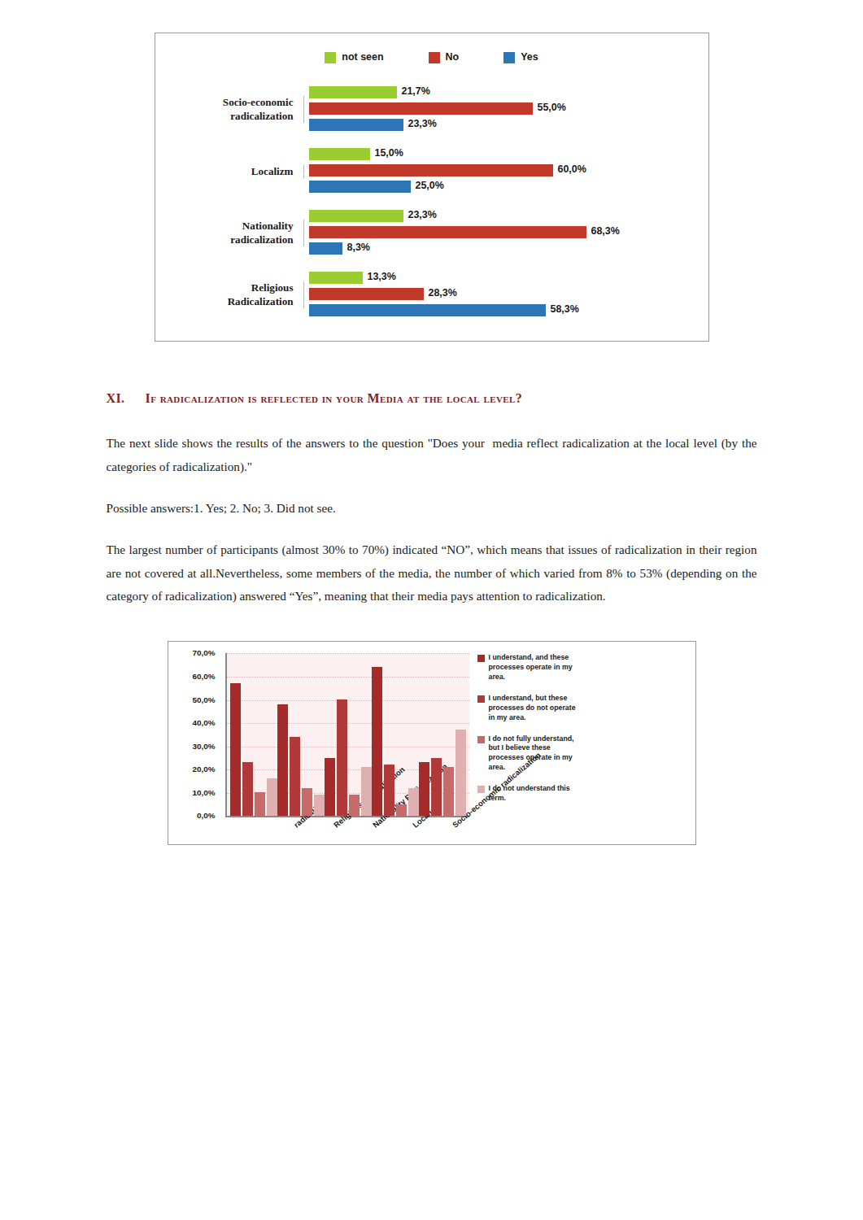not seen No Yes
Socio-economic
radicalization
21,7%
55,0%
23,3%
Localizm
15,0%
60,0%
25,0%
Nationality
radicalization
23,3%
68,3%
8,3%
Religious
Radicalization
13,3%
28,3%
58,3%
XI. If radicalization is reflected in your Media at the local level?
The next slide shows the results of the answers to the question "Does your media reflect radicalization at the local level (by the categories of radicalization)."
Possible answers:1. Yes; 2. No; 3. Did not see.
The largest number of participants (almost 30% to 70%) indicated “NO”, which means that issues of radicalization in their region are not covered at all.Nevertheless, some members of the media, the number of which varied from 8% to 53% (depending on the category of radicalization) answered “Yes”, meaning that their media pays attention to radicalization.
70,0% 60,0% 50,0% 40,0% 30,0% 20,0% 10,0% 0,0%
radicalization
Religious Radicalization
Nationality Radicalization
Localism
Socio-economic radicalization
I understand, and these processes operate in my area.
I understand, but these processes do not operate in my area.
I do not fully understand, but I believe these processes operate in my area.
I do not understand this term.